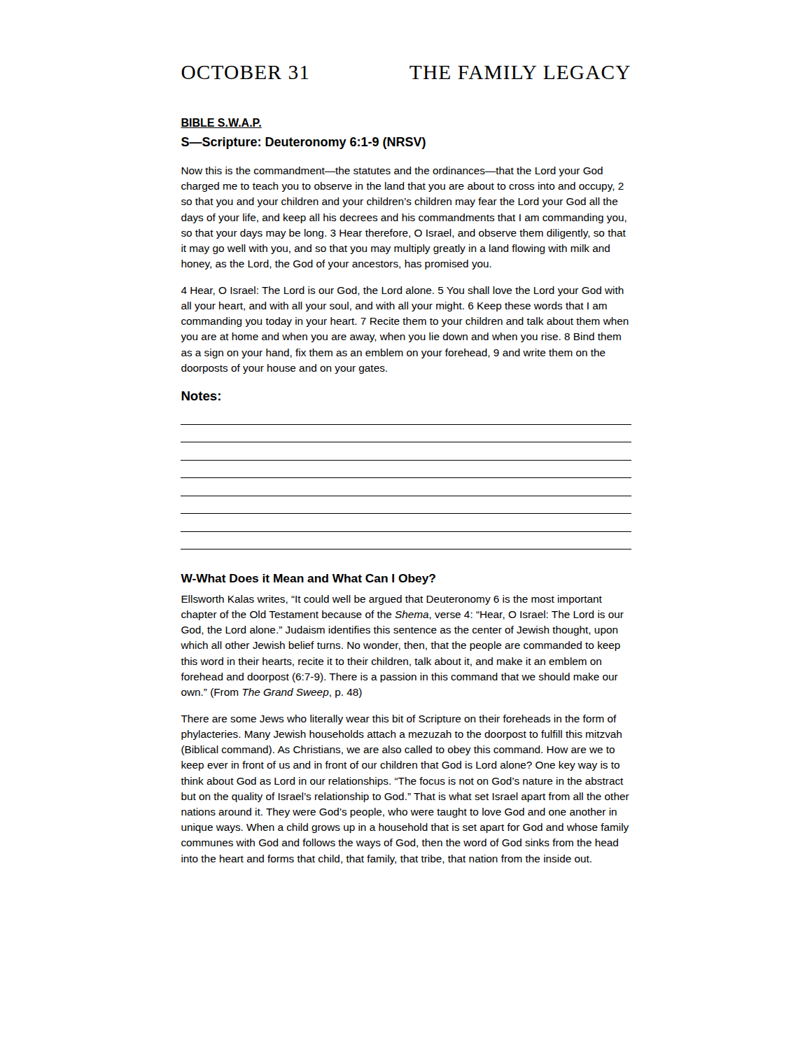October 31
The Family Legacy
BIBLE S.W.A.P.
S—Scripture: Deuteronomy 6:1-9 (NRSV)
Now this is the commandment—the statutes and the ordinances—that the Lord your God charged me to teach you to observe in the land that you are about to cross into and occupy, 2 so that you and your children and your children’s children may fear the Lord your God all the days of your life, and keep all his decrees and his commandments that I am commanding you, so that your days may be long. 3 Hear therefore, O Israel, and observe them diligently, so that it may go well with you, and so that you may multiply greatly in a land flowing with milk and honey, as the Lord, the God of your ancestors, has promised you.
4 Hear, O Israel: The Lord is our God, the Lord alone. 5 You shall love the Lord your God with all your heart, and with all your soul, and with all your might. 6 Keep these words that I am commanding you today in your heart. 7 Recite them to your children and talk about them when you are at home and when you are away, when you lie down and when you rise. 8 Bind them as a sign on your hand, fix them as an emblem on your forehead, 9 and write them on the doorposts of your house and on your gates.
Notes:
W-What Does it Mean and What Can I Obey?
Ellsworth Kalas writes, “It could well be argued that Deuteronomy 6 is the most important chapter of the Old Testament because of the Shema, verse 4: “Hear, O Israel: The Lord is our God, the Lord alone.” Judaism identifies this sentence as the center of Jewish thought, upon which all other Jewish belief turns. No wonder, then, that the people are commanded to keep this word in their hearts, recite it to their children, talk about it, and make it an emblem on forehead and doorpost (6:7-9). There is a passion in this command that we should make our own.” (From The Grand Sweep, p. 48)
There are some Jews who literally wear this bit of Scripture on their foreheads in the form of phylacteries. Many Jewish households attach a mezuzah to the doorpost to fulfill this mitzvah (Biblical command). As Christians, we are also called to obey this command. How are we to keep ever in front of us and in front of our children that God is Lord alone? One key way is to think about God as Lord in our relationships. “The focus is not on God’s nature in the abstract but on the quality of Israel’s relationship to God.” That is what set Israel apart from all the other nations around it. They were God’s people, who were taught to love God and one another in unique ways. When a child grows up in a household that is set apart for God and whose family communes with God and follows the ways of God, then the word of God sinks from the head into the heart and forms that child, that family, that tribe, that nation from the inside out.